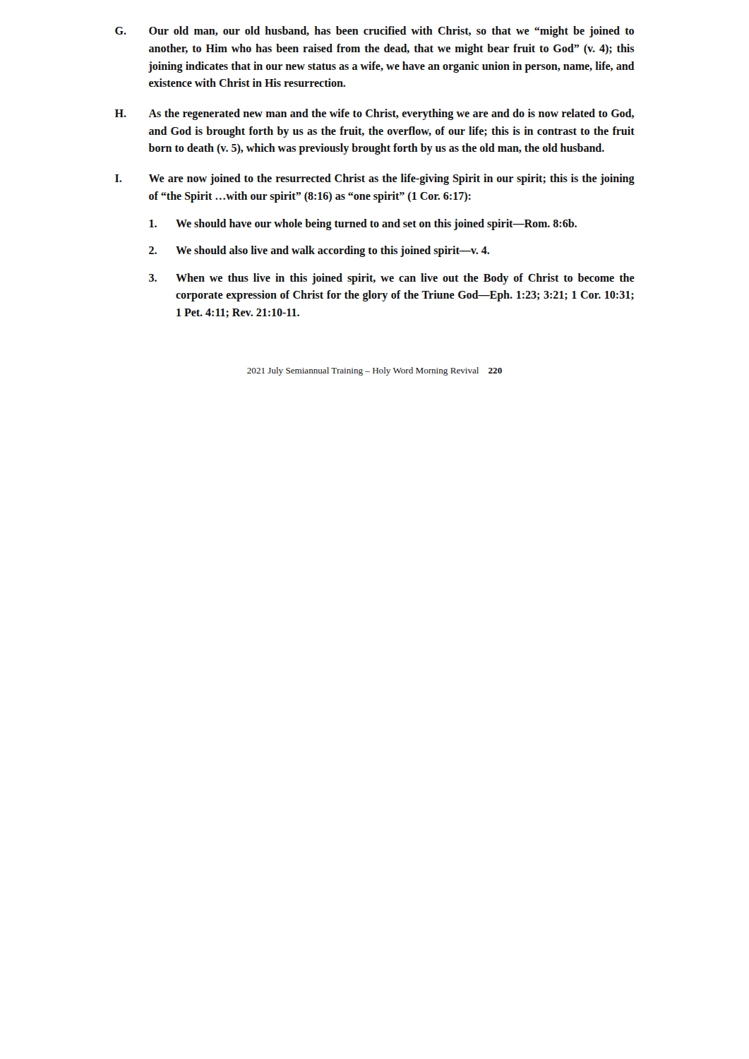G. Our old man, our old husband, has been crucified with Christ, so that we “might be joined to another, to Him who has been raised from the dead, that we might bear fruit to God” (v. 4); this joining indicates that in our new status as a wife, we have an organic union in person, name, life, and existence with Christ in His resurrection.
H. As the regenerated new man and the wife to Christ, everything we are and do is now related to God, and God is brought forth by us as the fruit, the overflow, of our life; this is in contrast to the fruit born to death (v. 5), which was previously brought forth by us as the old man, the old husband.
I. We are now joined to the resurrected Christ as the life-giving Spirit in our spirit; this is the joining of “the Spirit …with our spirit” (8:16) as “one spirit” (1 Cor. 6:17):
1. We should have our whole being turned to and set on this joined spirit—Rom. 8:6b.
2. We should also live and walk according to this joined spirit—v. 4.
3. When we thus live in this joined spirit, we can live out the Body of Christ to become the corporate expression of Christ for the glory of the Triune God—Eph. 1:23; 3:21; 1 Cor. 10:31; 1 Pet. 4:11; Rev. 21:10-11.
2021 July Semiannual Training – Holy Word Morning Revival 220